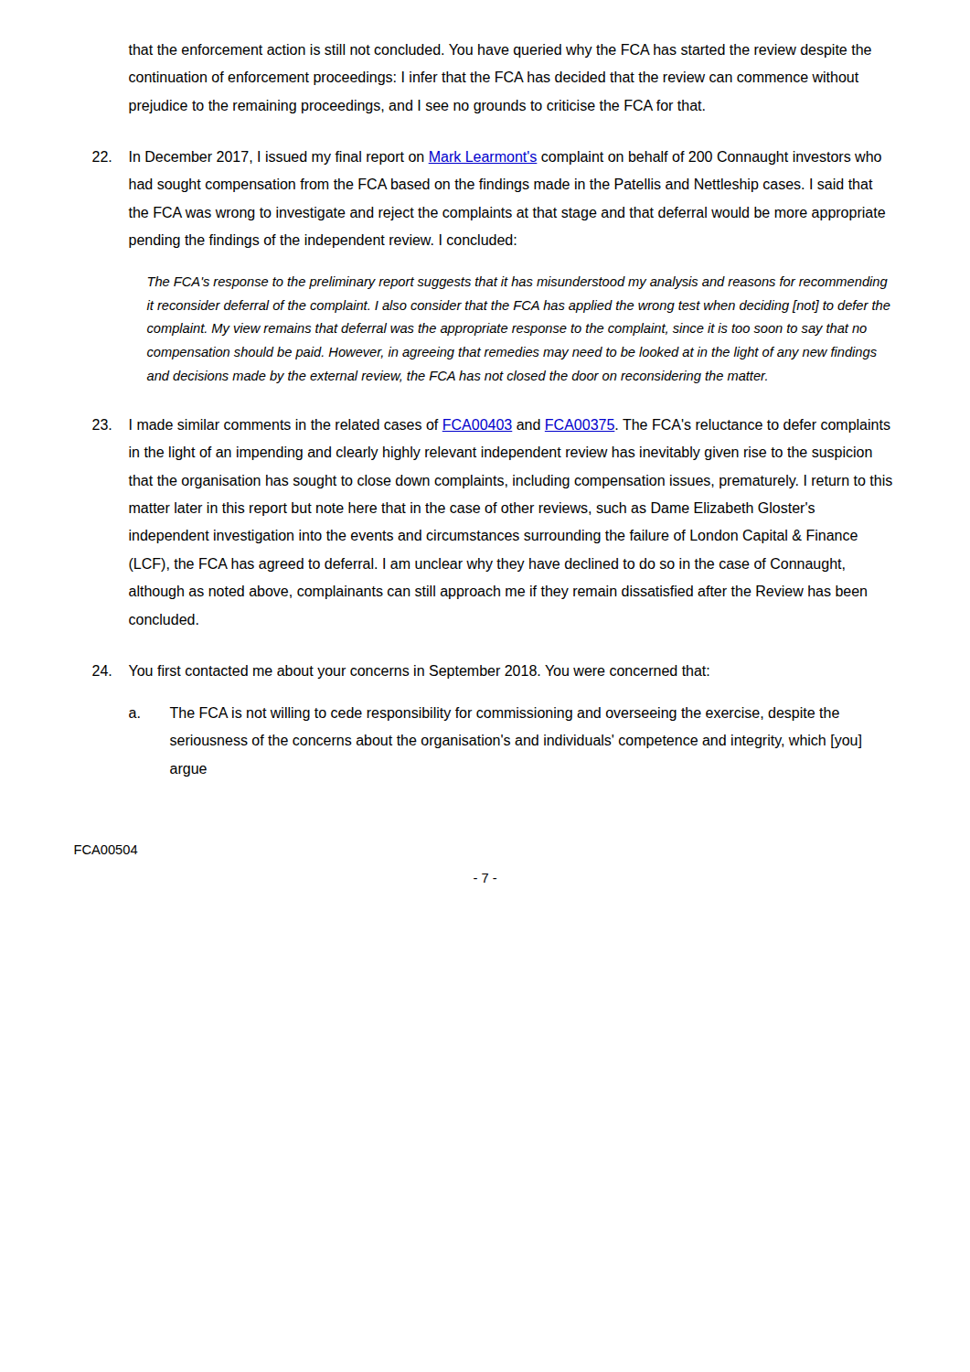that the enforcement action is still not concluded. You have queried why the FCA has started the review despite the continuation of enforcement proceedings: I infer that the FCA has decided that the review can commence without prejudice to the remaining proceedings, and I see no grounds to criticise the FCA for that.
In December 2017, I issued my final report on Mark Learmont's complaint on behalf of 200 Connaught investors who had sought compensation from the FCA based on the findings made in the Patellis and Nettleship cases. I said that the FCA was wrong to investigate and reject the complaints at that stage and that deferral would be more appropriate pending the findings of the independent review. I concluded:
The FCA's response to the preliminary report suggests that it has misunderstood my analysis and reasons for recommending it reconsider deferral of the complaint. I also consider that the FCA has applied the wrong test when deciding [not] to defer the complaint. My view remains that deferral was the appropriate response to the complaint, since it is too soon to say that no compensation should be paid. However, in agreeing that remedies may need to be looked at in the light of any new findings and decisions made by the external review, the FCA has not closed the door on reconsidering the matter.
I made similar comments in the related cases of FCA00403 and FCA00375. The FCA's reluctance to defer complaints in the light of an impending and clearly highly relevant independent review has inevitably given rise to the suspicion that the organisation has sought to close down complaints, including compensation issues, prematurely. I return to this matter later in this report but note here that in the case of other reviews, such as Dame Elizabeth Gloster's independent investigation into the events and circumstances surrounding the failure of London Capital & Finance (LCF), the FCA has agreed to deferral. I am unclear why they have declined to do so in the case of Connaught, although as noted above, complainants can still approach me if they remain dissatisfied after the Review has been concluded.
You first contacted me about your concerns in September 2018. You were concerned that:
The FCA is not willing to cede responsibility for commissioning and overseeing the exercise, despite the seriousness of the concerns about the organisation's and individuals' competence and integrity, which [you] argue
FCA00504
- 7 -